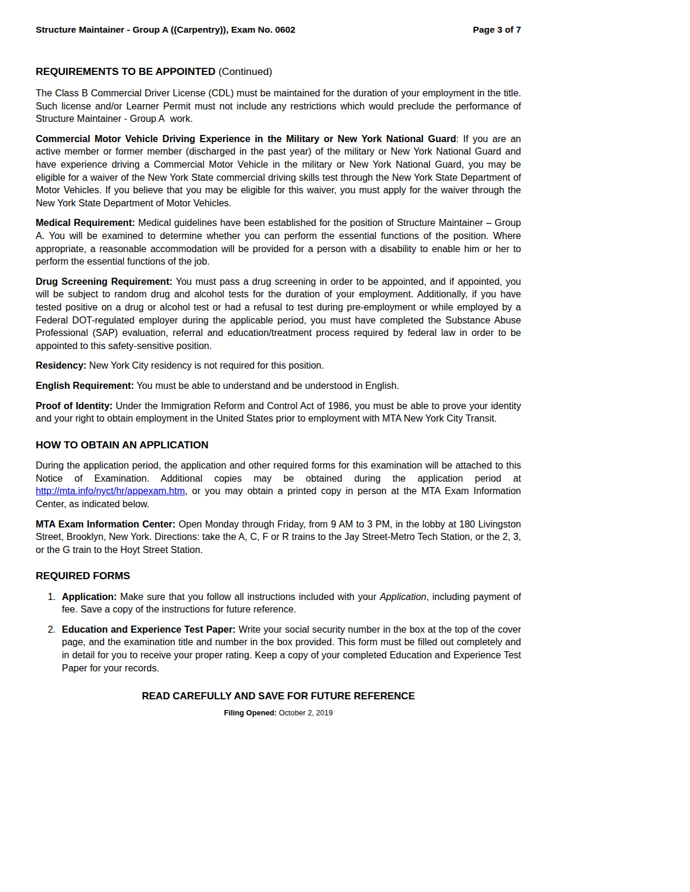Structure Maintainer - Group A ((Carpentry)), Exam No. 0602 Page 3 of 7
REQUIREMENTS TO BE APPOINTED (Continued)
The Class B Commercial Driver License (CDL) must be maintained for the duration of your employment in the title. Such license and/or Learner Permit must not include any restrictions which would preclude the performance of Structure Maintainer - Group A work.
Commercial Motor Vehicle Driving Experience in the Military or New York National Guard: If you are an active member or former member (discharged in the past year) of the military or New York National Guard and have experience driving a Commercial Motor Vehicle in the military or New York National Guard, you may be eligible for a waiver of the New York State commercial driving skills test through the New York State Department of Motor Vehicles. If you believe that you may be eligible for this waiver, you must apply for the waiver through the New York State Department of Motor Vehicles.
Medical Requirement: Medical guidelines have been established for the position of Structure Maintainer – Group A. You will be examined to determine whether you can perform the essential functions of the position. Where appropriate, a reasonable accommodation will be provided for a person with a disability to enable him or her to perform the essential functions of the job.
Drug Screening Requirement: You must pass a drug screening in order to be appointed, and if appointed, you will be subject to random drug and alcohol tests for the duration of your employment. Additionally, if you have tested positive on a drug or alcohol test or had a refusal to test during pre-employment or while employed by a Federal DOT-regulated employer during the applicable period, you must have completed the Substance Abuse Professional (SAP) evaluation, referral and education/treatment process required by federal law in order to be appointed to this safety-sensitive position.
Residency: New York City residency is not required for this position.
English Requirement: You must be able to understand and be understood in English.
Proof of Identity: Under the Immigration Reform and Control Act of 1986, you must be able to prove your identity and your right to obtain employment in the United States prior to employment with MTA New York City Transit.
HOW TO OBTAIN AN APPLICATION
During the application period, the application and other required forms for this examination will be attached to this Notice of Examination. Additional copies may be obtained during the application period at http://mta.info/nyct/hr/appexam.htm, or you may obtain a printed copy in person at the MTA Exam Information Center, as indicated below.
MTA Exam Information Center: Open Monday through Friday, from 9 AM to 3 PM, in the lobby at 180 Livingston Street, Brooklyn, New York. Directions: take the A, C, F or R trains to the Jay Street-Metro Tech Station, or the 2, 3, or the G train to the Hoyt Street Station.
REQUIRED FORMS
Application: Make sure that you follow all instructions included with your Application, including payment of fee. Save a copy of the instructions for future reference.
Education and Experience Test Paper: Write your social security number in the box at the top of the cover page, and the examination title and number in the box provided. This form must be filled out completely and in detail for you to receive your proper rating. Keep a copy of your completed Education and Experience Test Paper for your records.
READ CAREFULLY AND SAVE FOR FUTURE REFERENCE
Filing Opened: October 2, 2019